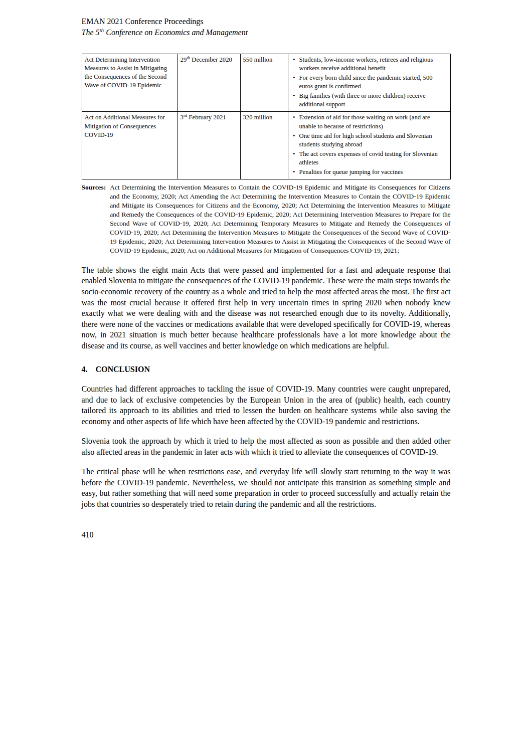EMAN 2021 Conference Proceedings
The 5th Conference on Economics and Management
| Act Determining Intervention Measures to Assist in Mitigating the Consequences of the Second Wave of COVID-19 Epidemic | 29 th December 2020 | 550 million | Students, low-income workers, retirees and religious workers receive additional benefit For every born child since the pandemic started, 500 euros grant is confirmed Big families (with three or more children) receive additional support |
| Act on Additional Measures for Mitigation of Consequences COVID-19 | 3 rd February 2021 | 320 million | Extension of aid for those waiting on work (and are unable to because of restrictions) One time aid for high school students and Slovenian students studying abroad The act covers expenses of covid testing for Slovenian athletes Penalties for queue jumping for vaccines |
Sources:
Act Determining the Intervention Measures to Contain the COVID-19 Epidemic and Mitigate its Consequences for Citizens and the Economy, 2020; Act Amending the Act Determining the Intervention Measures to Contain the COVID-19 Epidemic and Mitigate its Consequences for Citizens and the Economy, 2020; Act Determining the Intervention Measures to Mitigate and Remedy the Consequences of the COVID-19 Epidemic, 2020; Act Determining Intervention Measures to Prepare for the Second Wave of COVID-19, 2020; Act Determining Temporary Measures to Mitigate and Remedy the Consequences of COVID-19, 2020; Act Determining the Intervention Measures to Mitigate the Consequences of the Second Wave of COVID-19 Epidemic, 2020; Act Determining Intervention Measures to Assist in Mitigating the Consequences of the Second Wave of COVID-19 Epidemic, 2020; Act on Additional Measures for Mitigation of Consequences COVID-19, 2021;
The table shows the eight main Acts that were passed and implemented for a fast and adequate response that enabled Slovenia to mitigate the consequences of the COVID-19 pandemic. These were the main steps towards the socio-economic recovery of the country as a whole and tried to help the most affected areas the most. The first act was the most crucial because it offered first help in very uncertain times in spring 2020 when nobody knew exactly what we were dealing with and the disease was not researched enough due to its novelty. Additionally, there were none of the vaccines or medications available that were developed specifically for COVID-19, whereas now, in 2021 situation is much better because healthcare professionals have a lot more knowledge about the disease and its course, as well vaccines and better knowledge on which medications are helpful.
4. CONCLUSION
Countries had different approaches to tackling the issue of COVID-19. Many countries were caught unprepared, and due to lack of exclusive competencies by the European Union in the area of (public) health, each country tailored its approach to its abilities and tried to lessen the burden on healthcare systems while also saving the economy and other aspects of life which have been affected by the COVID-19 pandemic and restrictions.
Slovenia took the approach by which it tried to help the most affected as soon as possible and then added other also affected areas in the pandemic in later acts with which it tried to alleviate the consequences of COVID-19.
The critical phase will be when restrictions ease, and everyday life will slowly start returning to the way it was before the COVID-19 pandemic. Nevertheless, we should not anticipate this transition as something simple and easy, but rather something that will need some preparation in order to proceed successfully and actually retain the jobs that countries so desperately tried to retain during the pandemic and all the restrictions.
410